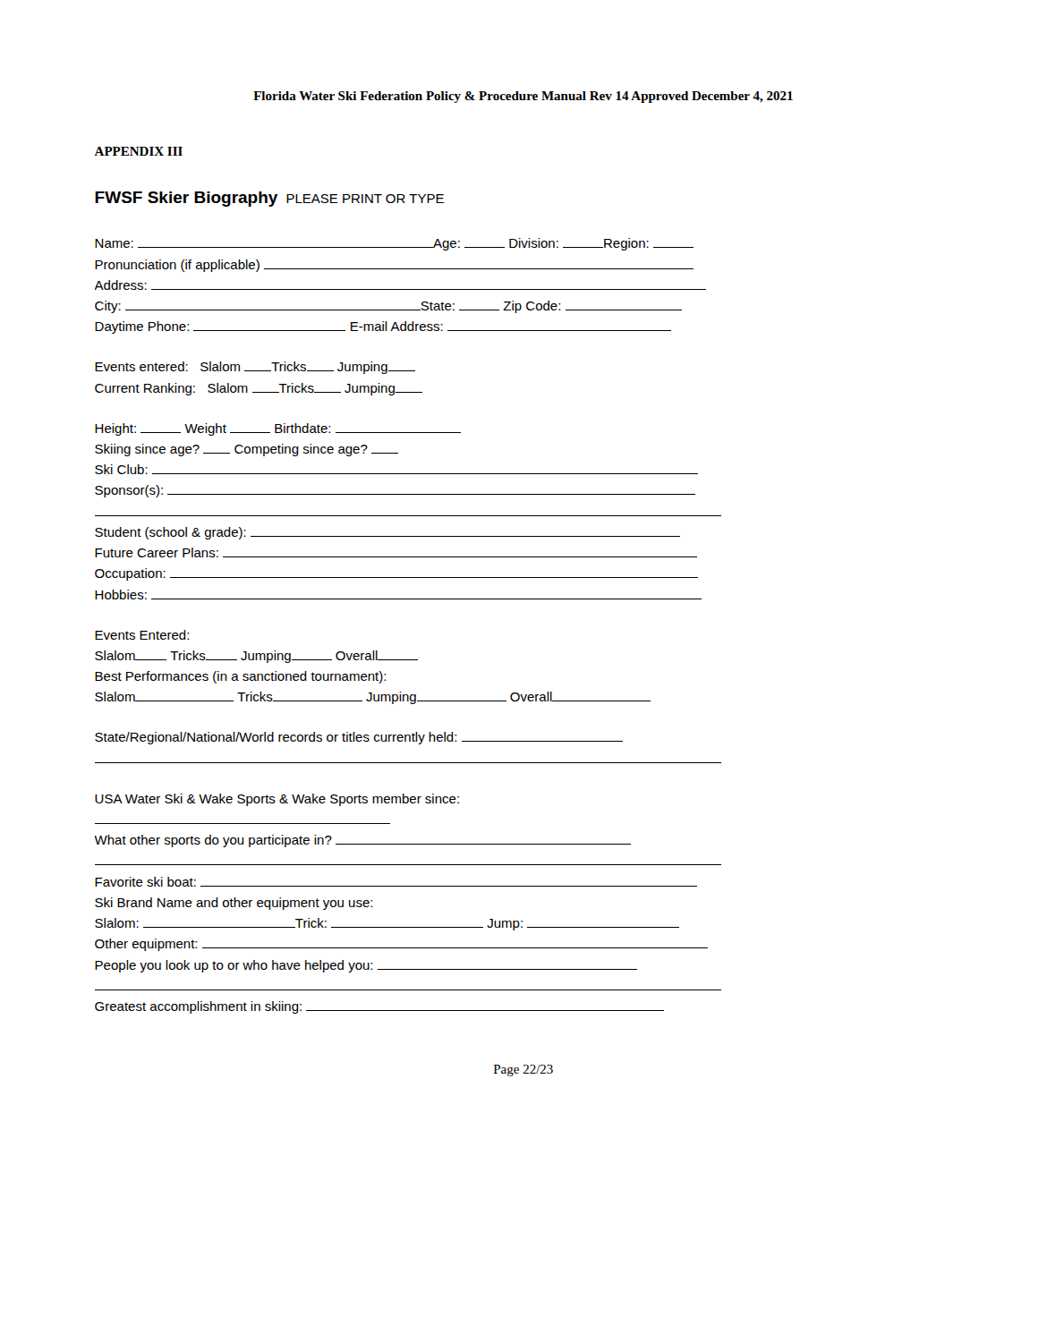Florida Water Ski Federation Policy & Procedure Manual Rev 14 Approved December 4, 2021
APPENDIX III
FWSF Skier Biography
PLEASE PRINT OR TYPE
Name: Age: Division: Region:
Pronunciation (if applicable)
Address:
City: State: Zip Code:
Daytime Phone: E-mail Address:
Events entered: Slalom Tricks Jumping
Current Ranking: Slalom Tricks Jumping
Height: Weight Birthdate:
Skiing since age? Competing since age?
Ski Club:
Sponsor(s):
Student (school & grade):
Future Career Plans:
Occupation:
Hobbies:
Events Entered:
Slalom Tricks Jumping Overall
Best Performances (in a sanctioned tournament):
Slalom Tricks Jumping Overall
State/Regional/National/World records or titles currently held:
USA Water Ski & Wake Sports & Wake Sports member since:
What other sports do you participate in?
Favorite ski boat:
Ski Brand Name and other equipment you use:
Slalom: Trick: Jump:
Other equipment:
People you look up to or who have helped you:
Greatest accomplishment in skiing:
Page 22/23